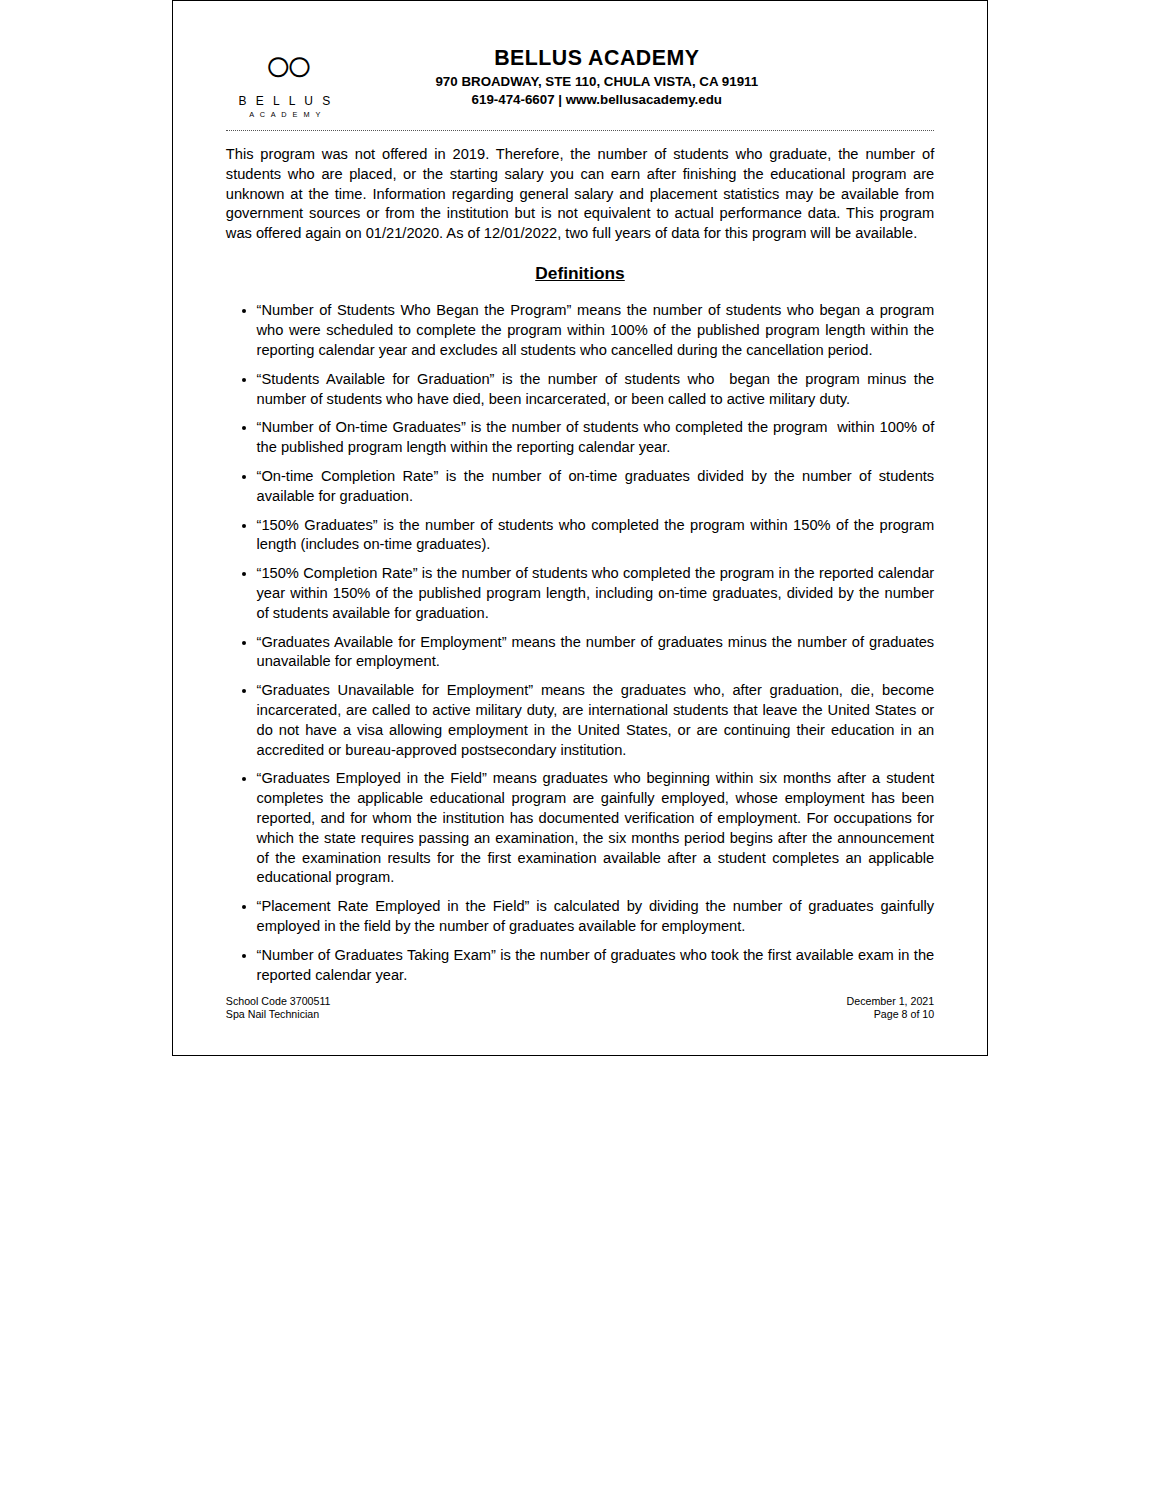○○
B E L L U S
A C A D E M Y
BELLUS ACADEMY
970 BROADWAY, STE 110, CHULA VISTA, CA 91911
619-474-6607 | www.bellusacademy.edu
This program was not offered in 2019. Therefore, the number of students who graduate, the number of students who are placed, or the starting salary you can earn after finishing the educational program are unknown at the time. Information regarding general salary and placement statistics may be available from government sources or from the institution but is not equivalent to actual performance data. This program was offered again on 01/21/2020. As of 12/01/2022, two full years of data for this program will be available.
Definitions
“Number of Students Who Began the Program” means the number of students who began a program who were scheduled to complete the program within 100% of the published program length within the reporting calendar year and excludes all students who cancelled during the cancellation period.
“Students Available for Graduation” is the number of students who began the program minus the number of students who have died, been incarcerated, or been called to active military duty.
“Number of On-time Graduates” is the number of students who completed the program within 100% of the published program length within the reporting calendar year.
“On-time Completion Rate” is the number of on-time graduates divided by the number of students available for graduation.
“150% Graduates” is the number of students who completed the program within 150% of the program length (includes on-time graduates).
“150% Completion Rate” is the number of students who completed the program in the reported calendar year within 150% of the published program length, including on-time graduates, divided by the number of students available for graduation.
“Graduates Available for Employment” means the number of graduates minus the number of graduates unavailable for employment.
“Graduates Unavailable for Employment” means the graduates who, after graduation, die, become incarcerated, are called to active military duty, are international students that leave the United States or do not have a visa allowing employment in the United States, or are continuing their education in an accredited or bureau-approved postsecondary institution.
“Graduates Employed in the Field” means graduates who beginning within six months after a student completes the applicable educational program are gainfully employed, whose employment has been reported, and for whom the institution has documented verification of employment. For occupations for which the state requires passing an examination, the six months period begins after the announcement of the examination results for the first examination available after a student completes an applicable educational program.
“Placement Rate Employed in the Field” is calculated by dividing the number of graduates gainfully employed in the field by the number of graduates available for employment.
“Number of Graduates Taking Exam” is the number of graduates who took the first available exam in the reported calendar year.
School Code 3700511
Spa Nail Technician
December 1, 2021
Page 8 of 10